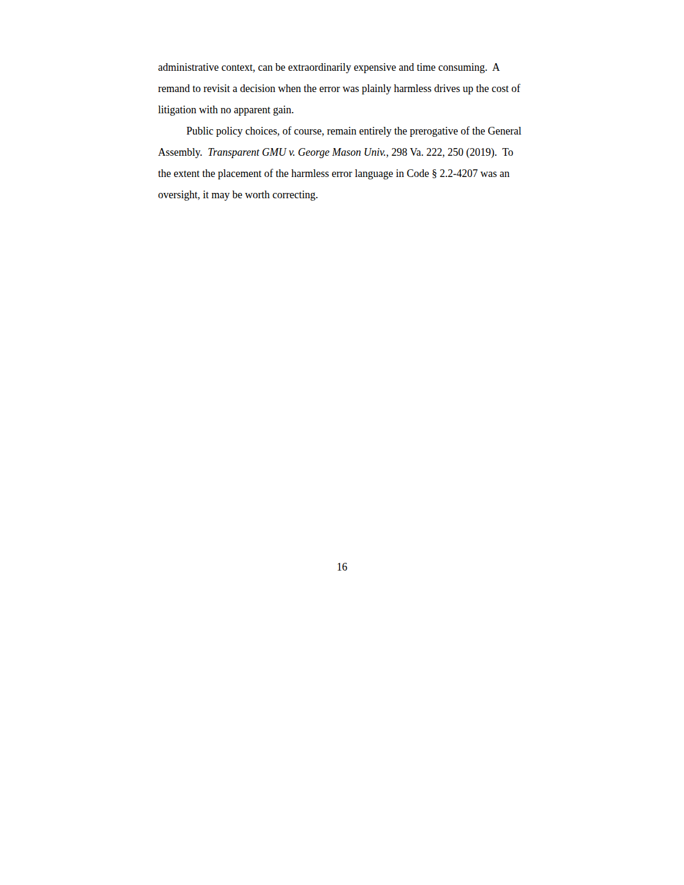administrative context, can be extraordinarily expensive and time consuming. A remand to revisit a decision when the error was plainly harmless drives up the cost of litigation with no apparent gain.
Public policy choices, of course, remain entirely the prerogative of the General Assembly. Transparent GMU v. George Mason Univ., 298 Va. 222, 250 (2019). To the extent the placement of the harmless error language in Code § 2.2-4207 was an oversight, it may be worth correcting.
16